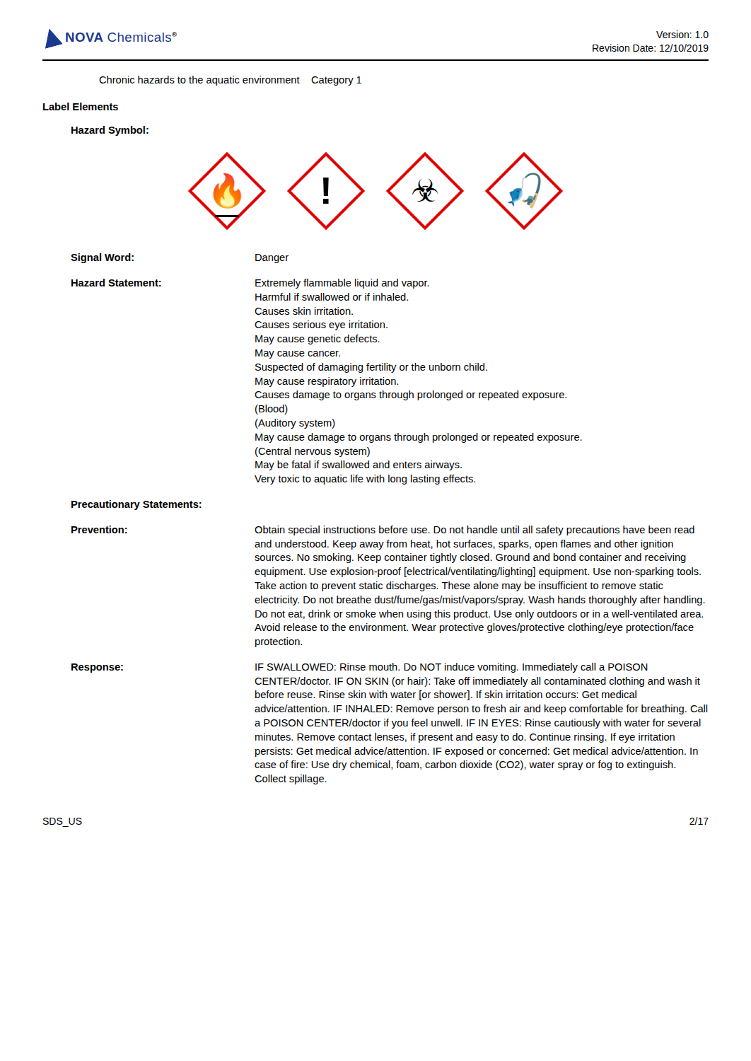NOVA Chemicals®
Version: 1.0
Revision Date: 12/10/2019
Chronic hazards to the aquatic environment
Category 1
Label Elements
Hazard Symbol:
🔥
!
☣
🎣
Signal Word:
Danger
Hazard Statement:
Extremely flammable liquid and vapor.
Harmful if swallowed or if inhaled.
Causes skin irritation.
Causes serious eye irritation.
May cause genetic defects.
May cause cancer.
Suspected of damaging fertility or the unborn child.
May cause respiratory irritation.
Causes damage to organs through prolonged or repeated exposure.
(Blood)
(Auditory system)
May cause damage to organs through prolonged or repeated exposure.
(Central nervous system)
May be fatal if swallowed and enters airways.
Very toxic to aquatic life with long lasting effects.
Precautionary Statements:
Prevention:
Obtain special instructions before use. Do not handle until all safety precautions have been read and understood. Keep away from heat, hot surfaces, sparks, open flames and other ignition sources. No smoking. Keep container tightly closed. Ground and bond container and receiving equipment. Use explosion-proof [electrical/ventilating/lighting] equipment. Use non-sparking tools. Take action to prevent static discharges. These alone may be insufficient to remove static electricity. Do not breathe dust/fume/gas/mist/vapors/spray. Wash hands thoroughly after handling. Do not eat, drink or smoke when using this product. Use only outdoors or in a well-ventilated area. Avoid release to the environment. Wear protective gloves/protective clothing/eye protection/face protection.
Response:
IF SWALLOWED: Rinse mouth. Do NOT induce vomiting. Immediately call a POISON CENTER/doctor. IF ON SKIN (or hair): Take off immediately all contaminated clothing and wash it before reuse. Rinse skin with water [or shower]. If skin irritation occurs: Get medical advice/attention. IF INHALED: Remove person to fresh air and keep comfortable for breathing. Call a POISON CENTER/doctor if you feel unwell. IF IN EYES: Rinse cautiously with water for several minutes. Remove contact lenses, if present and easy to do. Continue rinsing. If eye irritation persists: Get medical advice/attention. IF exposed or concerned: Get medical advice/attention. In case of fire: Use dry chemical, foam, carbon dioxide (CO2), water spray or fog to extinguish. Collect spillage.
SDS_US
2/17